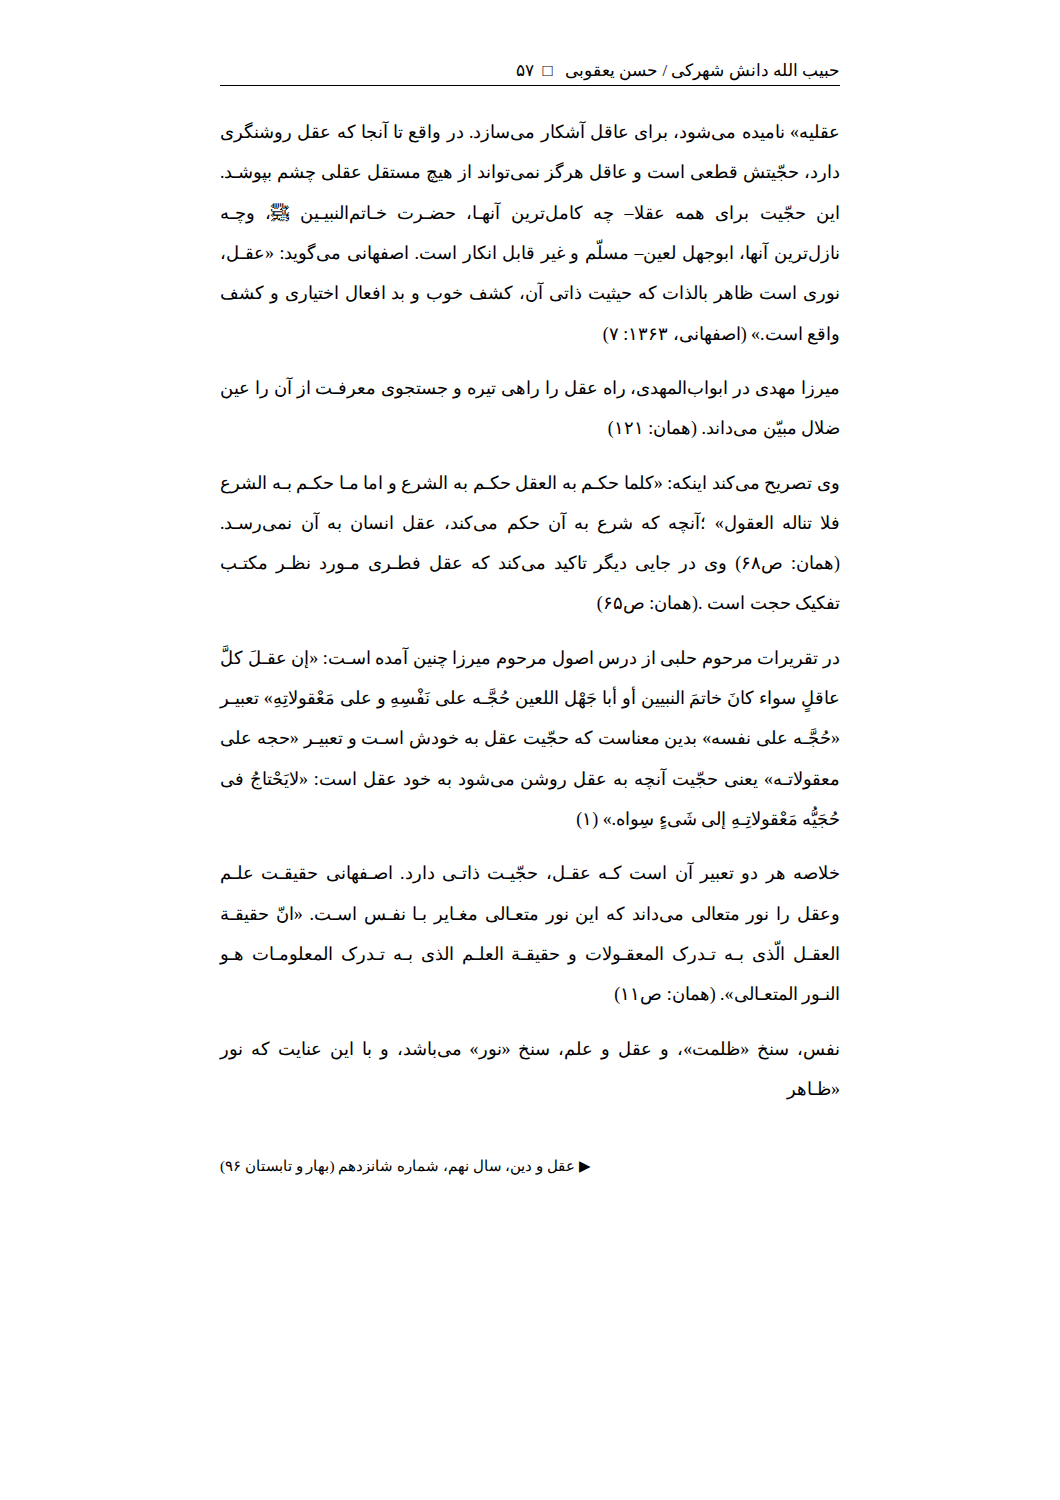حبیب الله دانش شهرکی / حسن یعقوبی □ ۵۷
عقلیه» نامیده می‌شود، برای عاقل آشکار می‌سازد. در واقع تا آنجا که عقل روشنگری دارد، حجّیتش قطعی است و عاقل هرگز نمی‌تواند از هیچ مستقل عقلی چشم بپوشـد. این حجّیت برای همه عقلا– چه کامل‌ترین آنهـا، حضـرت خـاتم‌النبیـین ﷺ، وچـه نازل‌ترین آنها، ابوجهل لعین– مسلّم و غیر قابل انکار است. اصفهانی می‌گوید: «عقـل، نوری است ظاهر بالذات که حیثیت ذاتی آن، کشف خوب و بد افعال اختیاری و کشف واقع است.» (اصفهانی، ۱۳۶۳: ۷)
میرزا مهدی در ابواب‌المهدی، راه عقل را راهی تیره و جستجوی معرفـت از آن را عین ضلال مبیّن می‌داند. (همان: ۱۲۱)
وی تصریح می‌کند اینکه: «کلما حکـم به العقل حکـم به الشرع و اما مـا حکـم بـه الشرع فلا تناله العقول» ؛آنچه که شرع به آن حکم می‌کند، عقل انسان به آن نمی‌رسـد. (همان: ص۶۸) وی در جایی دیگر تاکید می‌کند که عقل فطـری مـورد نظـر مکتـب تفکیک حجت است .(همان: ص۶۵)
در تقریرات مرحوم حلبی از درس اصول مرحوم میرزا چنین آمده اسـت: «إن عقـلَ کلَّ عاقلٍ سواء کانَ خاتمَ النبیین أو أبا جَهْل اللعین حُجَّـه علی نَفْسِهِ و علی مَعْقولاتِهِ» تعبیـر «حُجَّـه علی نفسه» بدین معناست که حجّیت عقل به خودش اسـت و تعبیـر «حجه علی معقولاتـه» یعنی حجّیت آنچه به عقل روشن می‌شود به خود عقل است: «لایَحْتاجُ فی حُجَیُّه مَعْقولاتِـهِ إلی شَیءٍ سِواه.» (۱)
خلاصه هر دو تعبیر آن است کـه عقـل، حجّیـت ذاتـی دارد. اصـفهانی حقیقـت علـم وعقل را نور متعالی می‌داند که این نور متعـالی مغـایر بـا نفـس اسـت. «انّ حقیقـة العقـل الّذی بـه تـدرک المعقـولات و حقیقـة العلـم الذی بـه تـدرک المعلومـات هـو النـور المتعـالی». (همان: ص۱۱)
نفس، سنخ «ظلمت»، و عقل و علم، سنخ «نور» می‌باشد، و با این عنایت که نور «ظـاهر
▶ عقل و دین، سال نهم، شماره شانزدهم (بهار و تابستان ۹۶)